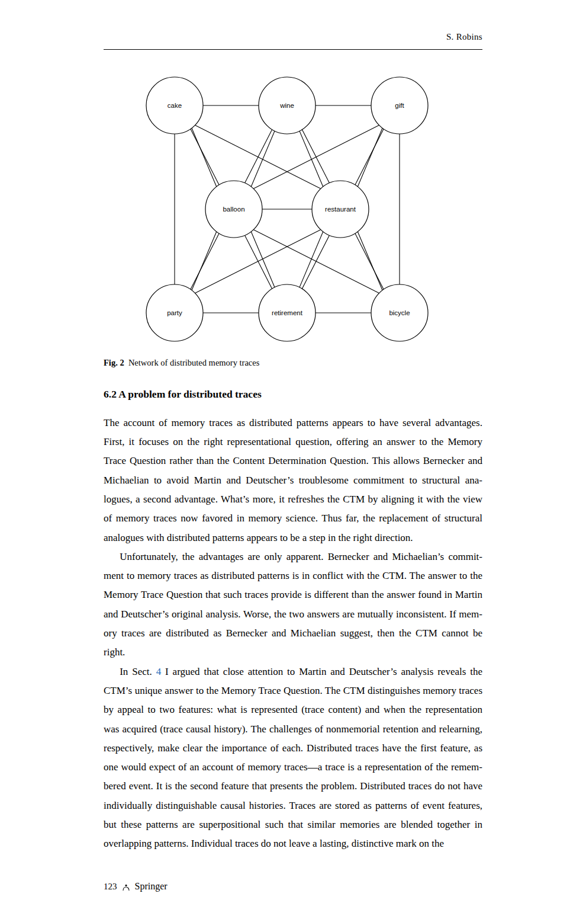S. Robins
cake wine gift balloon restaurant party retirement bicycle
Fig. 2 Network of distributed memory traces
6.2 A problem for distributed traces
The account of memory traces as distributed patterns appears to have several advantages. First, it focuses on the right representational question, offering an answer to the Memory Trace Question rather than the Content Determination Question. This allows Bernecker and Michaelian to avoid Martin and Deutscher’s troublesome commitment to structural analogues, a second advantage. What’s more, it refreshes the CTM by aligning it with the view of memory traces now favored in memory science. Thus far, the replacement of structural analogues with distributed patterns appears to be a step in the right direction.
Unfortunately, the advantages are only apparent. Bernecker and Michaelian’s commitment to memory traces as distributed patterns is in conflict with the CTM. The answer to the Memory Trace Question that such traces provide is different than the answer found in Martin and Deutscher’s original analysis. Worse, the two answers are mutually inconsistent. If memory traces are distributed as Bernecker and Michaelian suggest, then the CTM cannot be right.
In Sect. 4 I argued that close attention to Martin and Deutscher’s analysis reveals the CTM’s unique answer to the Memory Trace Question. The CTM distinguishes memory traces by appeal to two features: what is represented (trace content) and when the representation was acquired (trace causal history). The challenges of nonmemorial retention and relearning, respectively, make clear the importance of each. Distributed traces have the first feature, as one would expect of an account of memory traces—a trace is a representation of the remembered event. It is the second feature that presents the problem. Distributed traces do not have individually distinguishable causal histories. Traces are stored as patterns of event features, but these patterns are superpositional such that similar memories are blended together in overlapping patterns. Individual traces do not leave a lasting, distinctive mark on the
123 Springer